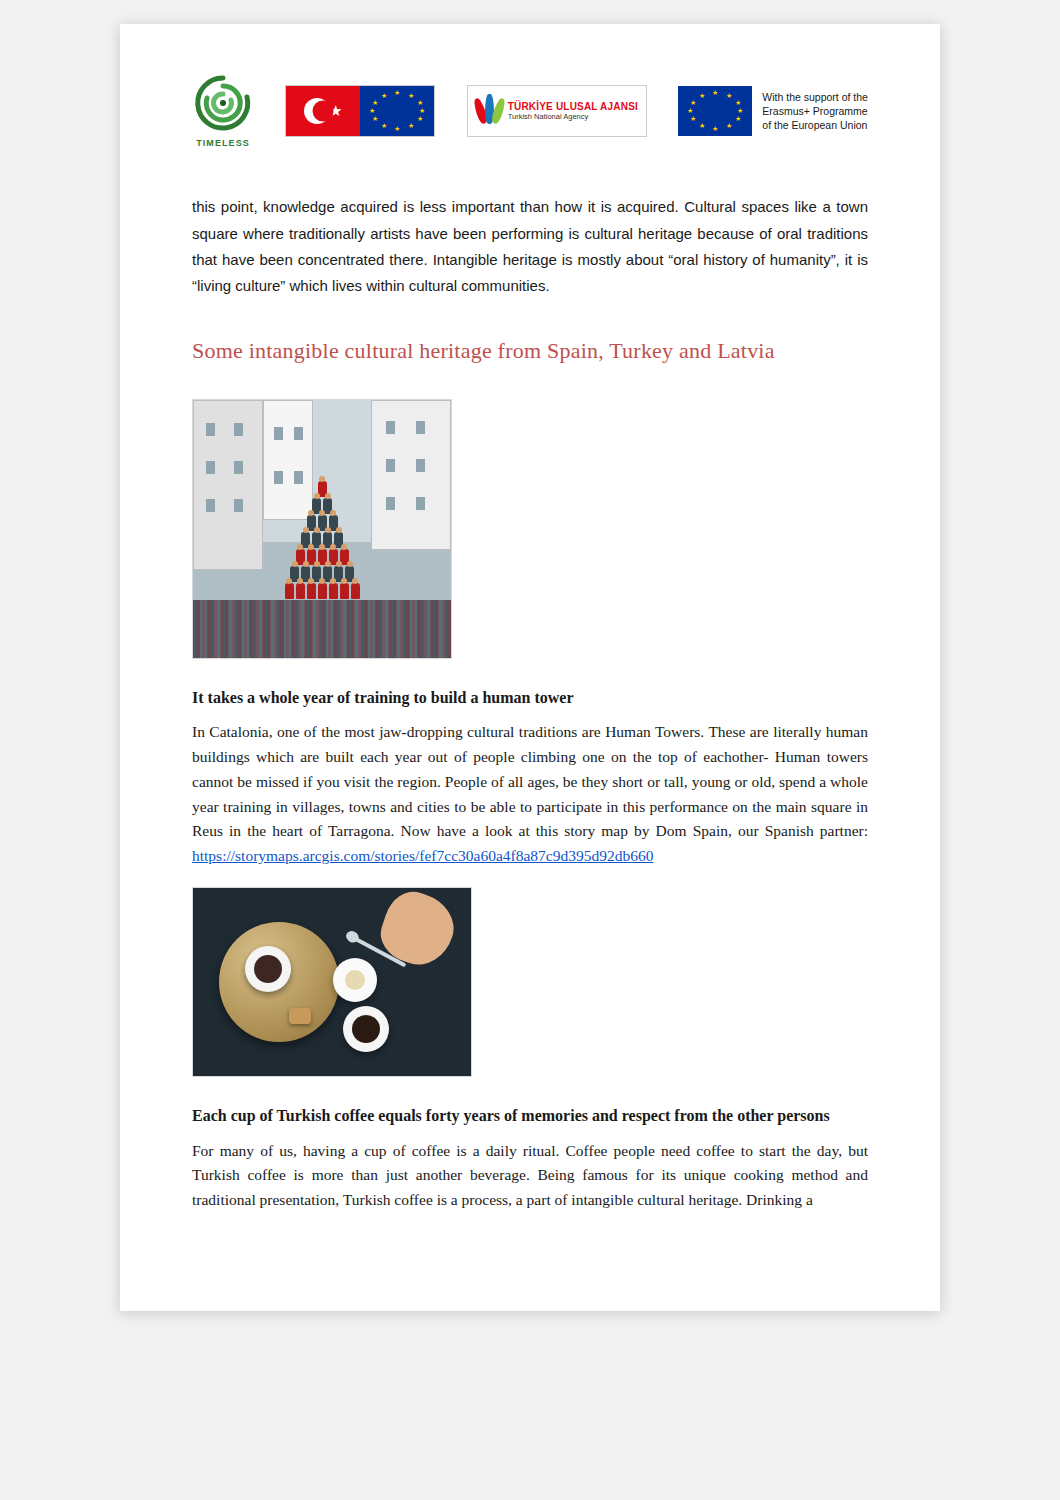TIMELESS
★
★ ★ ★ ★ ★ ★ ★ ★ ★ ★ ★ ★
TÜRKİYE ULUSAL AJANSI Turkish National Agency
★ ★ ★ ★ ★ ★ ★ ★ ★ ★ ★ ★
With the support of the
Erasmus+ Programme
of the European Union
this point, knowledge acquired is less important than how it is acquired. Cultural spaces like a town square where traditionally artists have been performing is cultural heritage because of oral traditions that have been concentrated there. Intangible heritage is mostly about “oral history of humanity”, it is “living culture” which lives within cultural communities.
Some intangible cultural heritage from Spain, Turkey and Latvia
It takes a whole year of training to build a human tower
In Catalonia, one of the most jaw-dropping cultural traditions are Human Towers. These are literally human buildings which are built each year out of people climbing one on the top of eachother- Human towers cannot be missed if you visit the region. People of all ages, be they short or tall, young or old, spend a whole year training in villages, towns and cities to be able to participate in this performance on the main square in Reus in the heart of Tarragona. Now have a look at this story map by Dom Spain, our Spanish partner: https://storymaps.arcgis.com/stories/fef7cc30a60a4f8a87c9d395d92db660
Each cup of Turkish coffee equals forty years of memories and respect from the other persons
For many of us, having a cup of coffee is a daily ritual. Coffee people need coffee to start the day, but Turkish coffee is more than just another beverage. Being famous for its unique cooking method and traditional presentation, Turkish coffee is a process, a part of intangible cultural heritage. Drinking a